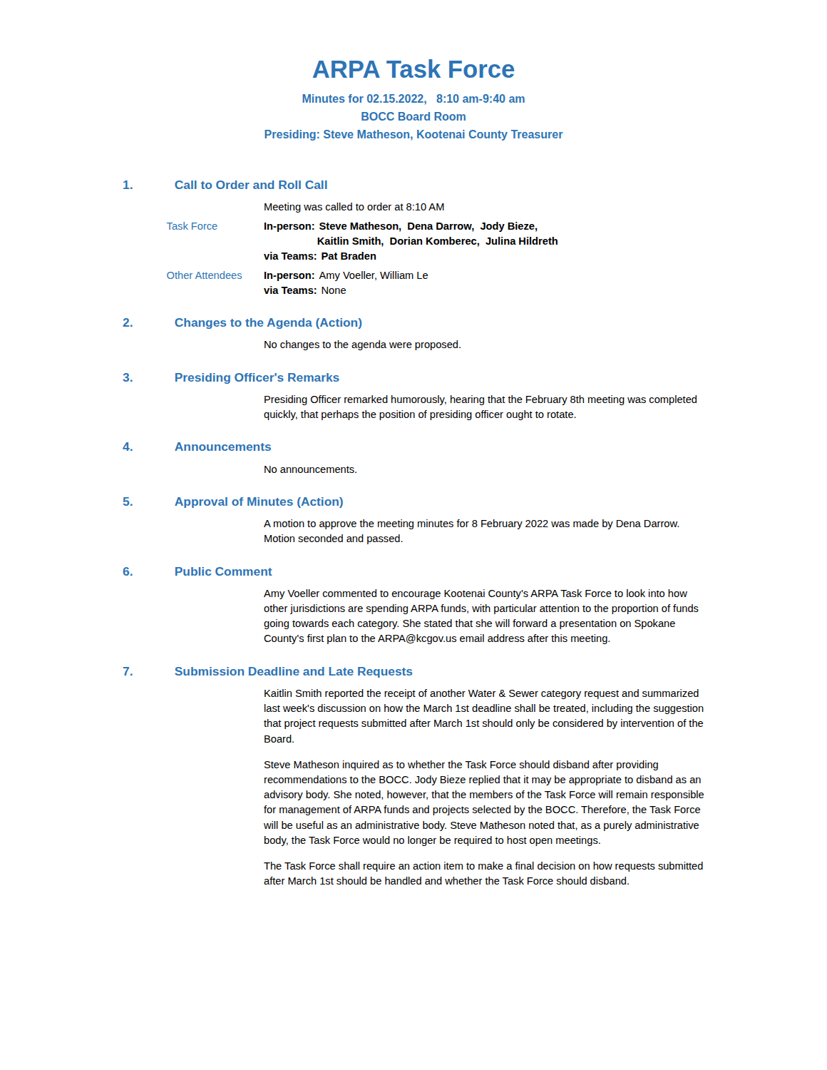ARPA Task Force
Minutes for 02.15.2022, 8:10 am-9:40 am
BOCC Board Room
Presiding: Steve Matheson, Kootenai County Treasurer
1.
Call to Order and Roll Call
Meeting was called to order at 8:10 AM
Task Force
In-person: Steve Matheson, Dena Darrow, Jody Bieze,
Kaitlin Smith, Dorian Komberec, Julina Hildreth
via Teams: Pat Braden
Other Attendees
In-person: Amy Voeller, William Le
via Teams: None
2.
Changes to the Agenda (Action)
No changes to the agenda were proposed.
3.
Presiding Officer's Remarks
Presiding Officer remarked humorously, hearing that the February 8th meeting was completed quickly, that perhaps the position of presiding officer ought to rotate.
4.
Announcements
No announcements.
5.
Approval of Minutes (Action)
A motion to approve the meeting minutes for 8 February 2022 was made by Dena Darrow. Motion seconded and passed.
6.
Public Comment
Amy Voeller commented to encourage Kootenai County's ARPA Task Force to look into how other jurisdictions are spending ARPA funds, with particular attention to the proportion of funds going towards each category. She stated that she will forward a presentation on Spokane County's first plan to the ARPA@kcgov.us email address after this meeting.
7.
Submission Deadline and Late Requests
Kaitlin Smith reported the receipt of another Water & Sewer category request and summarized last week's discussion on how the March 1st deadline shall be treated, including the suggestion that project requests submitted after March 1st should only be considered by intervention of the Board.
Steve Matheson inquired as to whether the Task Force should disband after providing recommendations to the BOCC. Jody Bieze replied that it may be appropriate to disband as an advisory body. She noted, however, that the members of the Task Force will remain responsible for management of ARPA funds and projects selected by the BOCC. Therefore, the Task Force will be useful as an administrative body. Steve Matheson noted that, as a purely administrative body, the Task Force would no longer be required to host open meetings.
The Task Force shall require an action item to make a final decision on how requests submitted after March 1st should be handled and whether the Task Force should disband.